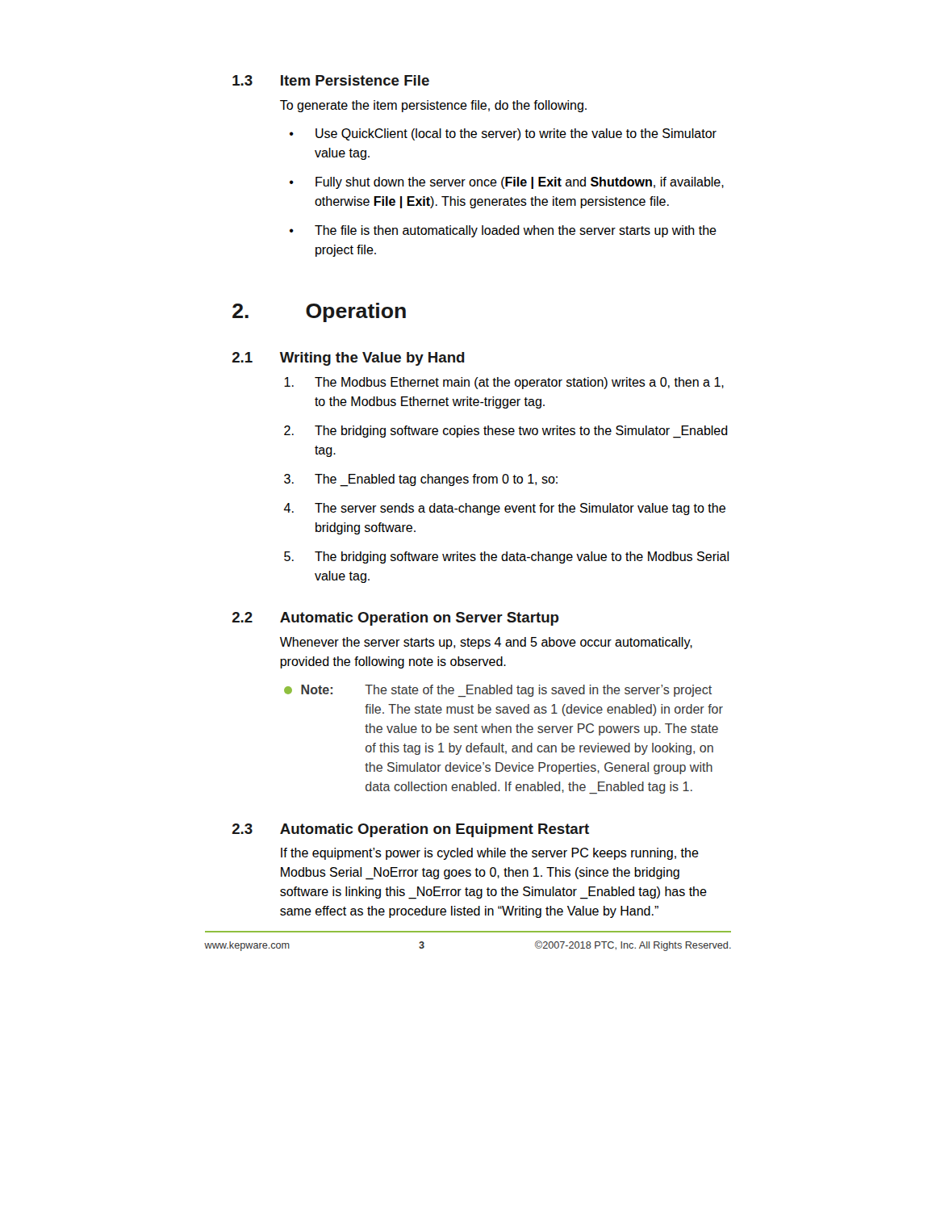1.3 Item Persistence File
To generate the item persistence file, do the following.
Use QuickClient (local to the server) to write the value to the Simulator value tag.
Fully shut down the server once (File | Exit and Shutdown, if available, otherwise File | Exit). This generates the item persistence file.
The file is then automatically loaded when the server starts up with the project file.
2. Operation
2.1 Writing the Value by Hand
The Modbus Ethernet main (at the operator station) writes a 0, then a 1, to the Modbus Ethernet write-trigger tag.
The bridging software copies these two writes to the Simulator _Enabled tag.
The _Enabled tag changes from 0 to 1, so:
The server sends a data-change event for the Simulator value tag to the bridging software.
The bridging software writes the data-change value to the Modbus Serial value tag.
2.2 Automatic Operation on Server Startup
Whenever the server starts up, steps 4 and 5 above occur automatically, provided the following note is observed.
Note:
The state of the _Enabled tag is saved in the server’s project file. The state must be saved as 1 (device enabled) in order for the value to be sent when the server PC powers up. The state of this tag is 1 by default, and can be reviewed by looking, on the Simulator device’s Device Properties, General group with data collection enabled. If enabled, the _Enabled tag is 1.
2.3 Automatic Operation on Equipment Restart
If the equipment’s power is cycled while the server PC keeps running, the Modbus Serial _NoError tag goes to 0, then 1. This (since the bridging software is linking this _NoError tag to the Simulator _Enabled tag) has the same effect as the procedure listed in “Writing the Value by Hand.”
www.kepware.com
3
©2007-2018 PTC, Inc. All Rights Reserved.